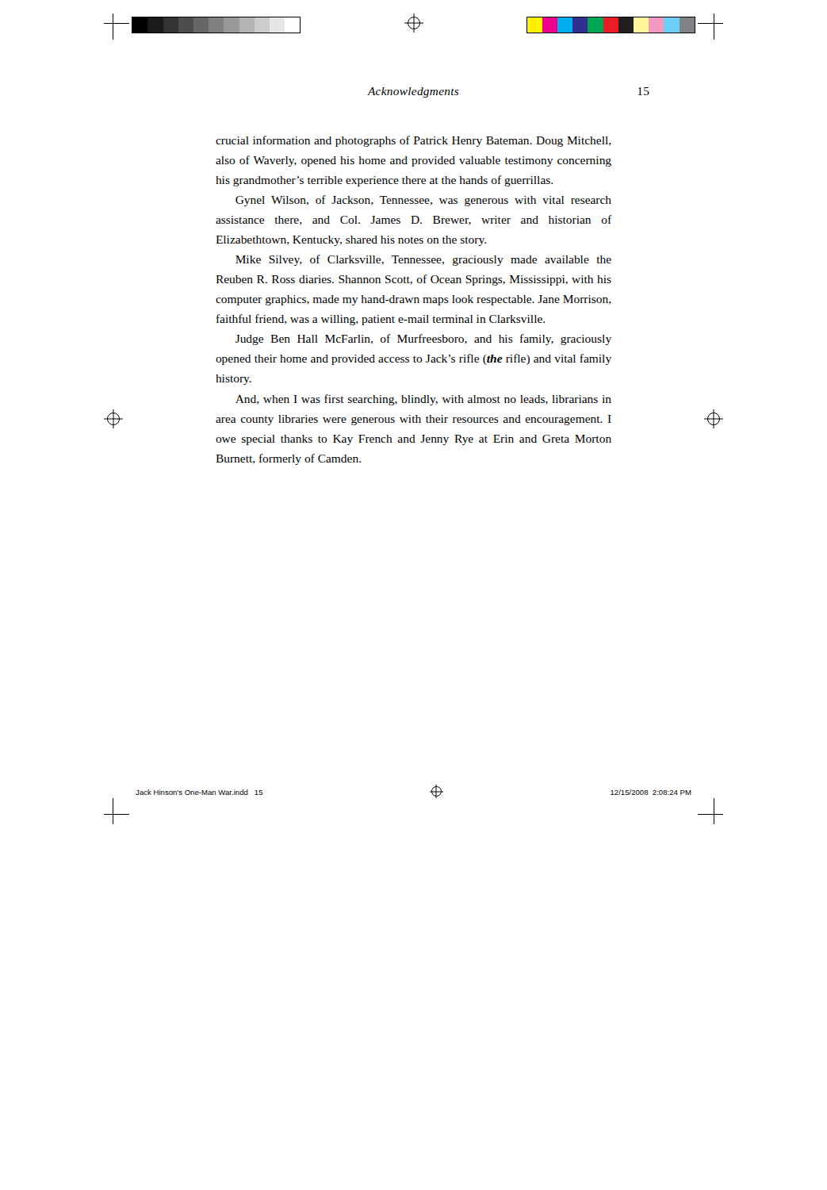Acknowledgments 15
crucial information and photographs of Patrick Henry Bateman. Doug Mitchell, also of Waverly, opened his home and provided valuable testimony concerning his grandmother’s terrible experience there at the hands of guerrillas.
Gynel Wilson, of Jackson, Tennessee, was generous with vital research assistance there, and Col. James D. Brewer, writer and historian of Elizabethtown, Kentucky, shared his notes on the story.
Mike Silvey, of Clarksville, Tennessee, graciously made available the Reuben R. Ross diaries. Shannon Scott, of Ocean Springs, Mississippi, with his computer graphics, made my hand-drawn maps look respectable. Jane Morrison, faithful friend, was a willing, patient e-mail terminal in Clarksville.
Judge Ben Hall McFarlin, of Murfreesboro, and his family, graciously opened their home and provided access to Jack’s rifle (the rifle) and vital family history.
And, when I was first searching, blindly, with almost no leads, librarians in area county libraries were generous with their resources and encouragement. I owe special thanks to Kay French and Jenny Rye at Erin and Greta Morton Burnett, formerly of Camden.
Jack Hinson's One-Man War.indd 15 12/15/2008 2:08:24 PM